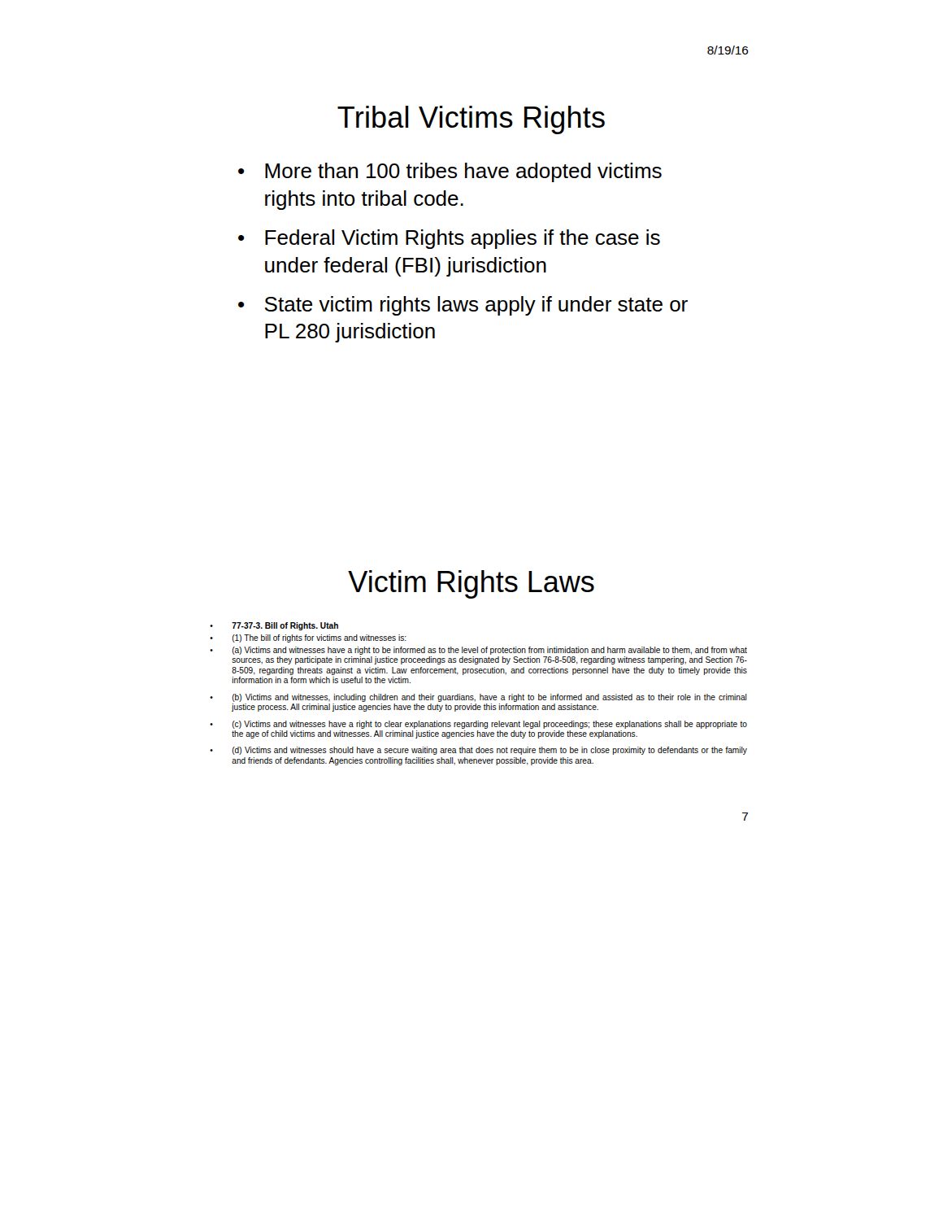8/19/16
Tribal Victims Rights
More than 100 tribes have adopted victims rights into tribal code.
Federal Victim Rights applies if the case is under federal (FBI) jurisdiction
State victim rights laws apply if under state or PL 280 jurisdiction
Victim Rights Laws
77-37-3. Bill of Rights. Utah
(1) The bill of rights for victims and witnesses is:
(a) Victims and witnesses have a right to be informed as to the level of protection from intimidation and harm available to them, and from what sources, as they participate in criminal justice proceedings as designated by Section 76-8-508, regarding witness tampering, and Section 76-8-509, regarding threats against a victim. Law enforcement, prosecution, and corrections personnel have the duty to timely provide this information in a form which is useful to the victim.
(b) Victims and witnesses, including children and their guardians, have a right to be informed and assisted as to their role in the criminal justice process. All criminal justice agencies have the duty to provide this information and assistance.
(c) Victims and witnesses have a right to clear explanations regarding relevant legal proceedings; these explanations shall be appropriate to the age of child victims and witnesses. All criminal justice agencies have the duty to provide these explanations.
(d) Victims and witnesses should have a secure waiting area that does not require them to be in close proximity to defendants or the family and friends of defendants. Agencies controlling facilities shall, whenever possible, provide this area.
7